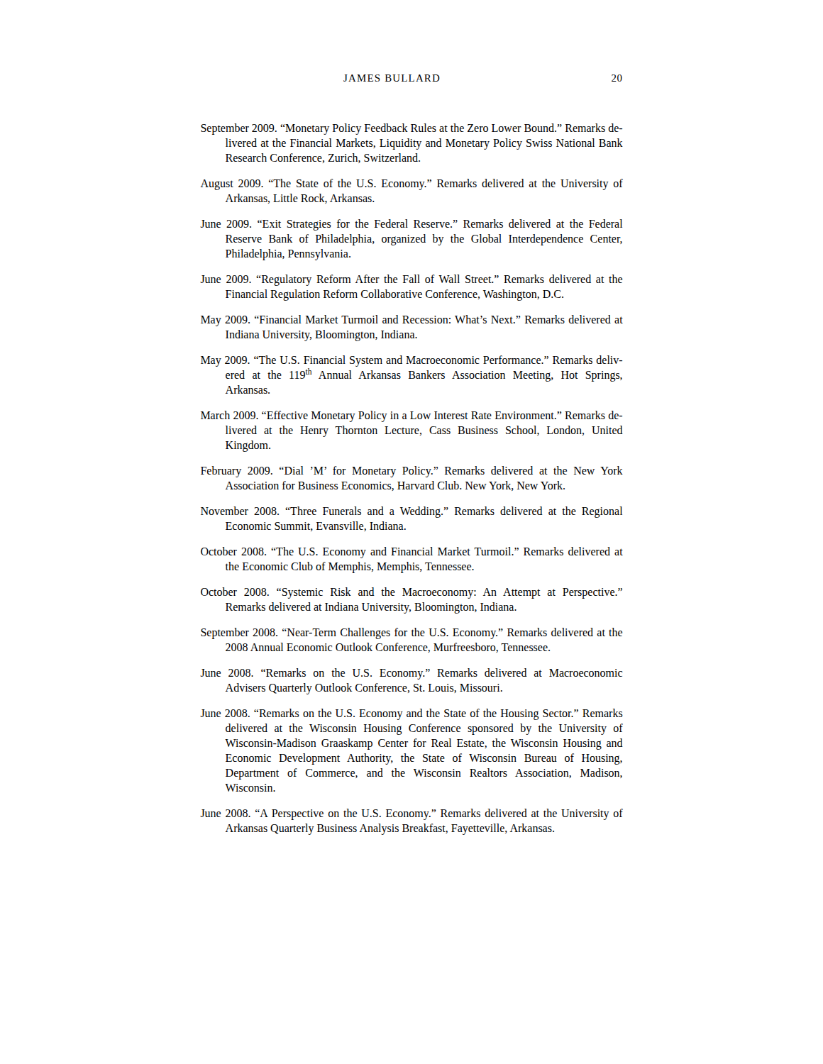James Bullard 20
September 2009. “Monetary Policy Feedback Rules at the Zero Lower Bound.” Remarks delivered at the Financial Markets, Liquidity and Monetary Policy Swiss National Bank Research Conference, Zurich, Switzerland.
August 2009. “The State of the U.S. Economy.” Remarks delivered at the University of Arkansas, Little Rock, Arkansas.
June 2009. “Exit Strategies for the Federal Reserve.” Remarks delivered at the Federal Reserve Bank of Philadelphia, organized by the Global Interdependence Center, Philadelphia, Pennsylvania.
June 2009. “Regulatory Reform After the Fall of Wall Street.” Remarks delivered at the Financial Regulation Reform Collaborative Conference, Washington, D.C.
May 2009. “Financial Market Turmoil and Recession: What’s Next.” Remarks delivered at Indiana University, Bloomington, Indiana.
May 2009. “The U.S. Financial System and Macroeconomic Performance.” Remarks delivered at the 119th Annual Arkansas Bankers Association Meeting, Hot Springs, Arkansas.
March 2009. “Effective Monetary Policy in a Low Interest Rate Environment.” Remarks delivered at the Henry Thornton Lecture, Cass Business School, London, United Kingdom.
February 2009. “Dial ’M’ for Monetary Policy.” Remarks delivered at the New York Association for Business Economics, Harvard Club. New York, New York.
November 2008. “Three Funerals and a Wedding.” Remarks delivered at the Regional Economic Summit, Evansville, Indiana.
October 2008. “The U.S. Economy and Financial Market Turmoil.” Remarks delivered at the Economic Club of Memphis, Memphis, Tennessee.
October 2008. “Systemic Risk and the Macroeconomy: An Attempt at Perspective.” Remarks delivered at Indiana University, Bloomington, Indiana.
September 2008. “Near-Term Challenges for the U.S. Economy.” Remarks delivered at the 2008 Annual Economic Outlook Conference, Murfreesboro, Tennessee.
June 2008. “Remarks on the U.S. Economy.” Remarks delivered at Macroeconomic Advisers Quarterly Outlook Conference, St. Louis, Missouri.
June 2008. “Remarks on the U.S. Economy and the State of the Housing Sector.” Remarks delivered at the Wisconsin Housing Conference sponsored by the University of Wisconsin-Madison Graaskamp Center for Real Estate, the Wisconsin Housing and Economic Development Authority, the State of Wisconsin Bureau of Housing, Department of Commerce, and the Wisconsin Realtors Association, Madison, Wisconsin.
June 2008. “A Perspective on the U.S. Economy.” Remarks delivered at the University of Arkansas Quarterly Business Analysis Breakfast, Fayetteville, Arkansas.